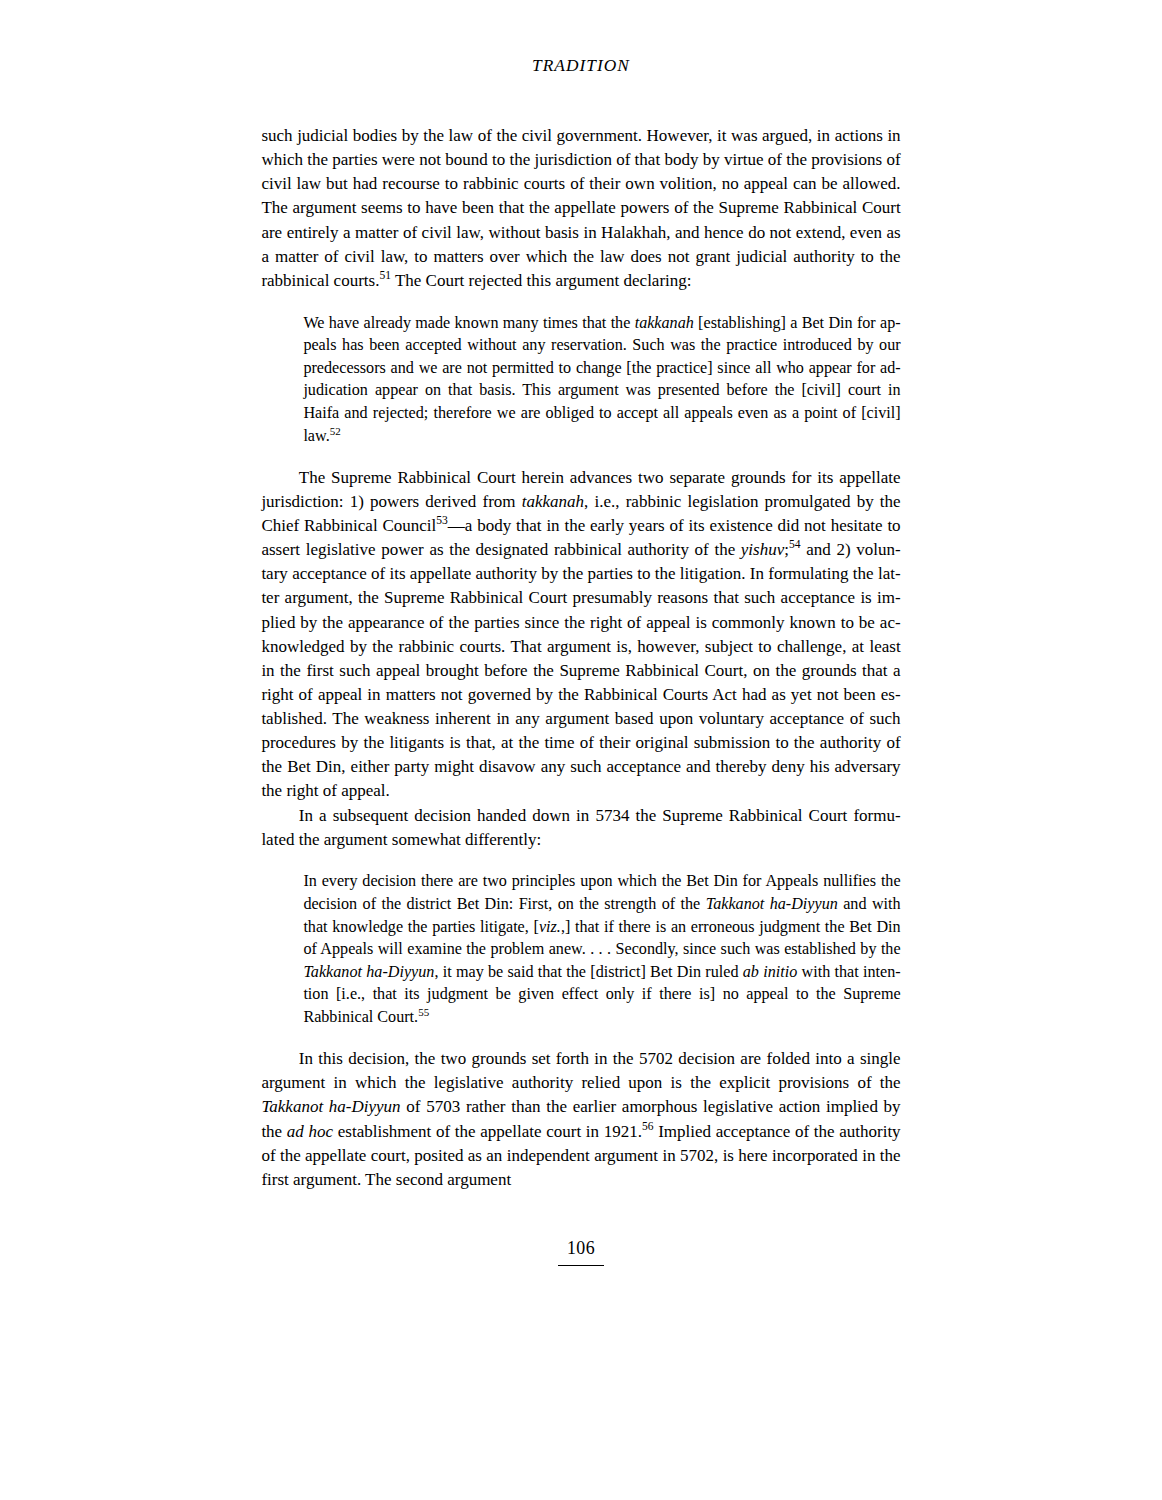TRADITION
such judicial bodies by the law of the civil government. However, it was argued, in actions in which the parties were not bound to the jurisdiction of that body by virtue of the provisions of civil law but had recourse to rabbinic courts of their own volition, no appeal can be allowed. The argument seems to have been that the appellate powers of the Supreme Rabbinical Court are entirely a matter of civil law, without basis in Halakhah, and hence do not extend, even as a matter of civil law, to matters over which the law does not grant judicial authority to the rabbinical courts.51 The Court rejected this argument declaring:
We have already made known many times that the takkanah [establishing] a Bet Din for appeals has been accepted without any reservation. Such was the practice introduced by our predecessors and we are not permitted to change [the practice] since all who appear for adjudication appear on that basis. This argument was presented before the [civil] court in Haifa and rejected; therefore we are obliged to accept all appeals even as a point of [civil] law.52
The Supreme Rabbinical Court herein advances two separate grounds for its appellate jurisdiction: 1) powers derived from takkanah, i.e., rabbinic legislation promulgated by the Chief Rabbinical Council53—a body that in the early years of its existence did not hesitate to assert legislative power as the designated rabbinical authority of the yishuv;54 and 2) voluntary acceptance of its appellate authority by the parties to the litigation. In formulating the latter argument, the Supreme Rabbinical Court presumably reasons that such acceptance is implied by the appearance of the parties since the right of appeal is commonly known to be acknowledged by the rabbinic courts. That argument is, however, subject to challenge, at least in the first such appeal brought before the Supreme Rabbinical Court, on the grounds that a right of appeal in matters not governed by the Rabbinical Courts Act had as yet not been established. The weakness inherent in any argument based upon voluntary acceptance of such procedures by the litigants is that, at the time of their original submission to the authority of the Bet Din, either party might disavow any such acceptance and thereby deny his adversary the right of appeal.
In a subsequent decision handed down in 5734 the Supreme Rabbinical Court formulated the argument somewhat differently:
In every decision there are two principles upon which the Bet Din for Appeals nullifies the decision of the district Bet Din: First, on the strength of the Takkanot ha-Diyyun and with that knowledge the parties litigate, [viz.,] that if there is an erroneous judgment the Bet Din of Appeals will examine the problem anew. . . . Secondly, since such was established by the Takkanot ha-Diyyun, it may be said that the [district] Bet Din ruled ab initio with that intention [i.e., that its judgment be given effect only if there is] no appeal to the Supreme Rabbinical Court.55
In this decision, the two grounds set forth in the 5702 decision are folded into a single argument in which the legislative authority relied upon is the explicit provisions of the Takkanot ha-Diyyun of 5703 rather than the earlier amorphous legislative action implied by the ad hoc establishment of the appellate court in 1921.56 Implied acceptance of the authority of the appellate court, posited as an independent argument in 5702, is here incorporated in the first argument. The second argument
106